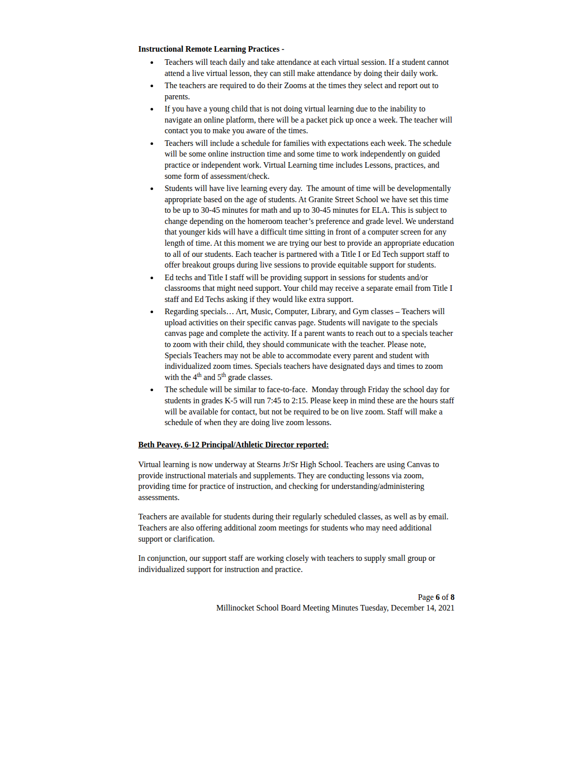Instructional Remote Learning Practices -
Teachers will teach daily and take attendance at each virtual session. If a student cannot attend a live virtual lesson, they can still make attendance by doing their daily work.
The teachers are required to do their Zooms at the times they select and report out to parents.
If you have a young child that is not doing virtual learning due to the inability to navigate an online platform, there will be a packet pick up once a week. The teacher will contact you to make you aware of the times.
Teachers will include a schedule for families with expectations each week. The schedule will be some online instruction time and some time to work independently on guided practice or independent work. Virtual Learning time includes Lessons, practices, and some form of assessment/check.
Students will have live learning every day. The amount of time will be developmentally appropriate based on the age of students. At Granite Street School we have set this time to be up to 30-45 minutes for math and up to 30-45 minutes for ELA. This is subject to change depending on the homeroom teacher’s preference and grade level. We understand that younger kids will have a difficult time sitting in front of a computer screen for any length of time. At this moment we are trying our best to provide an appropriate education to all of our students. Each teacher is partnered with a Title I or Ed Tech support staff to offer breakout groups during live sessions to provide equitable support for students.
Ed techs and Title I staff will be providing support in sessions for students and/or classrooms that might need support. Your child may receive a separate email from Title I staff and Ed Techs asking if they would like extra support.
Regarding specials… Art, Music, Computer, Library, and Gym classes – Teachers will upload activities on their specific canvas page. Students will navigate to the specials canvas page and complete the activity. If a parent wants to reach out to a specials teacher to zoom with their child, they should communicate with the teacher. Please note, Specials Teachers may not be able to accommodate every parent and student with individualized zoom times. Specials teachers have designated days and times to zoom with the 4th and 5th grade classes.
The schedule will be similar to face-to-face. Monday through Friday the school day for students in grades K-5 will run 7:45 to 2:15. Please keep in mind these are the hours staff will be available for contact, but not be required to be on live zoom. Staff will make a schedule of when they are doing live zoom lessons.
Beth Peavey, 6-12 Principal/Athletic Director reported:
Virtual learning is now underway at Stearns Jr/Sr High School. Teachers are using Canvas to provide instructional materials and supplements. They are conducting lessons via zoom, providing time for practice of instruction, and checking for understanding/administering assessments.
Teachers are available for students during their regularly scheduled classes, as well as by email. Teachers are also offering additional zoom meetings for students who may need additional support or clarification.
In conjunction, our support staff are working closely with teachers to supply small group or individualized support for instruction and practice.
Page 6 of 8
Millinocket School Board Meeting Minutes Tuesday, December 14, 2021